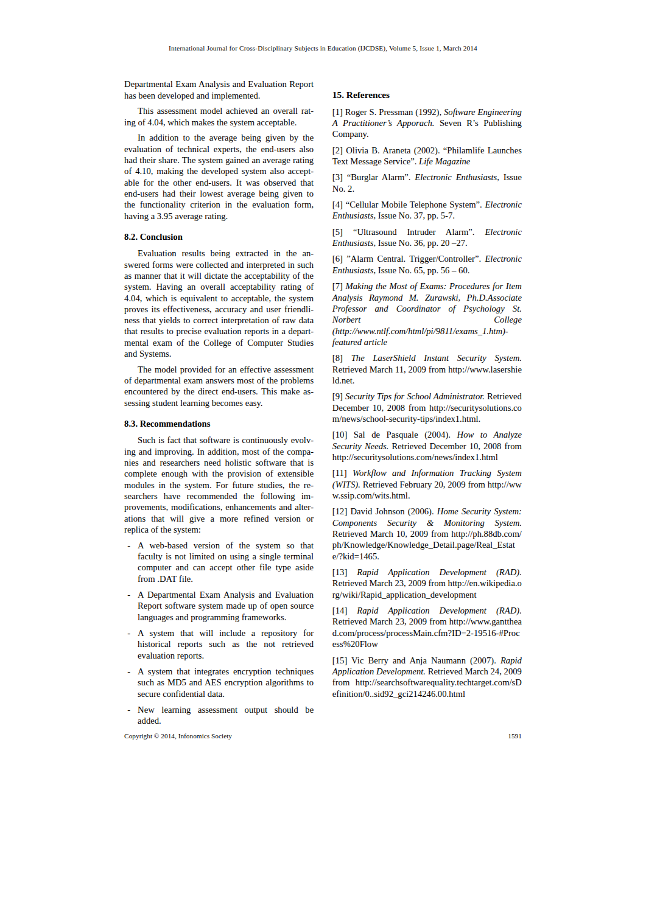International Journal for Cross-Disciplinary Subjects in Education (IJCDSE), Volume 5, Issue 1, March 2014
Departmental Exam Analysis and Evaluation Report has been developed and implemented.
This assessment model achieved an overall rating of 4.04, which makes the system acceptable.
In addition to the average being given by the evaluation of technical experts, the end-users also had their share. The system gained an average rating of 4.10, making the developed system also acceptable for the other end-users. It was observed that end-users had their lowest average being given to the functionality criterion in the evaluation form, having a 3.95 average rating.
8.2. Conclusion
Evaluation results being extracted in the answered forms were collected and interpreted in such as manner that it will dictate the acceptability of the system. Having an overall acceptability rating of 4.04, which is equivalent to acceptable, the system proves its effectiveness, accuracy and user friendliness that yields to correct interpretation of raw data that results to precise evaluation reports in a departmental exam of the College of Computer Studies and Systems.
The model provided for an effective assessment of departmental exam answers most of the problems encountered by the direct end-users. This make assessing student learning becomes easy.
8.3. Recommendations
Such is fact that software is continuously evolving and improving. In addition, most of the companies and researchers need holistic software that is complete enough with the provision of extensible modules in the system. For future studies, the researchers have recommended the following improvements, modifications, enhancements and alterations that will give a more refined version or replica of the system:
A web-based version of the system so that faculty is not limited on using a single terminal computer and can accept other file type aside from .DAT file.
A Departmental Exam Analysis and Evaluation Report software system made up of open source languages and programming frameworks.
A system that will include a repository for historical reports such as the not retrieved evaluation reports.
A system that integrates encryption techniques such as MD5 and AES encryption algorithms to secure confidential data.
New learning assessment output should be added.
15. References
[1] Roger S. Pressman (1992), Software Engineering A Practitioner’s Apporach. Seven R’s Publishing Company.
[2] Olivia B. Araneta (2002). “Philamlife Launches Text Message Service”. Life Magazine
[3] “Burglar Alarm”. Electronic Enthusiasts, Issue No. 2.
[4] “Cellular Mobile Telephone System”. Electronic Enthusiasts, Issue No. 37, pp. 5-7.
[5] “Ultrasound Intruder Alarm”. Electronic Enthusiasts, Issue No. 36, pp. 20 –27.
[6] ”Alarm Central. Trigger/Controller”. Electronic Enthusiasts, Issue No. 65, pp. 56 – 60.
[7] Making the Most of Exams: Procedures for Item Analysis Raymond M. Zurawski, Ph.D.Associate Professor and Coordinator of Psychology St. Norbert College (http://www.ntlf.com/html/pi/9811/exams_1.htm)-featured article
[8] The LaserShield Instant Security System. Retrieved March 11, 2009 from http://www.lasershield.net.
[9] Security Tips for School Administrator. Retrieved December 10, 2008 from http://securitysolutions.com/news/school-security-tips/index1.html.
[10] Sal de Pasquale (2004). How to Analyze Security Needs. Retrieved December 10, 2008 from http://securitysolutions.com/news/index1.html
[11] Workflow and Information Tracking System (WITS). Retrieved February 20, 2009 from http://www.ssip.com/wits.html.
[12] David Johnson (2006). Home Security System: Components Security & Monitoring System. Retrieved March 10, 2009 from http://ph.88db.com/ph/Knowledge/Knowledge_Detail.page/Real_Estate/?kid=1465.
[13] Rapid Application Development (RAD). Retrieved March 23, 2009 from http://en.wikipedia.org/wiki/Rapid_application_development
[14] Rapid Application Development (RAD). Retrieved March 23, 2009 from http://www.gantthead.com/process/processMain.cfm?ID=2-19516-#Process%20Flow
[15] Vic Berry and Anja Naumann (2007). Rapid Application Development. Retrieved March 24, 2009 from http://searchsoftwarequality.techtarget.com/sDefinition/0..sid92_gci214246.00.html
Copyright © 2014, Infonomics Society 1591